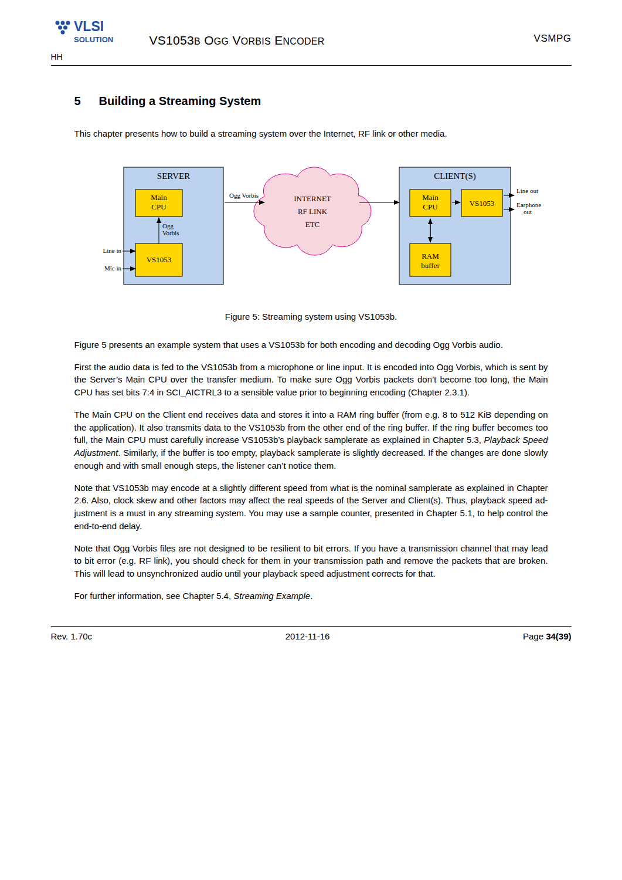VLSI SOLUTION
VS1053B OGG VORBIS ENCODER
VSMPG
HH
5 Building a Streaming System
This chapter presents how to build a streaming system over the Internet, RF link or other media.
SERVER Main CPU VS1053 Ogg Vorbis Line in Mic in INTERNET RF LINK ETC Ogg Vorbis CLIENT(S) Main CPU VS1053 RAM buffer Line out Earphone out
Figure 5: Streaming system using VS1053b.
Figure 5 presents an example system that uses a VS1053b for both encoding and decoding Ogg Vorbis audio.
First the audio data is fed to the VS1053b from a microphone or line input. It is encoded into Ogg Vorbis, which is sent by the Server’s Main CPU over the transfer medium. To make sure Ogg Vorbis packets don’t become too long, the Main CPU has set bits 7:4 in SCI_AICTRL3 to a sensible value prior to beginning encoding (Chapter 2.3.1).
The Main CPU on the Client end receives data and stores it into a RAM ring buffer (from e.g. 8 to 512 KiB depending on the application). It also transmits data to the VS1053b from the other end of the ring buffer. If the ring buffer becomes too full, the Main CPU must carefully increase VS1053b’s playback samplerate as explained in Chapter 5.3, Playback Speed Adjustment. Similarly, if the buffer is too empty, playback samplerate is slightly decreased. If the changes are done slowly enough and with small enough steps, the listener can’t notice them.
Note that VS1053b may encode at a slightly different speed from what is the nominal samplerate as explained in Chapter 2.6. Also, clock skew and other factors may affect the real speeds of the Server and Client(s). Thus, playback speed adjustment is a must in any streaming system. You may use a sample counter, presented in Chapter 5.1, to help control the end-to-end delay.
Note that Ogg Vorbis files are not designed to be resilient to bit errors. If you have a transmission channel that may lead to bit error (e.g. RF link), you should check for them in your transmission path and remove the packets that are broken. This will lead to unsynchronized audio until your playback speed adjustment corrects for that.
For further information, see Chapter 5.4, Streaming Example.
Rev. 1.70c
2012-11-16
Page 34(39)